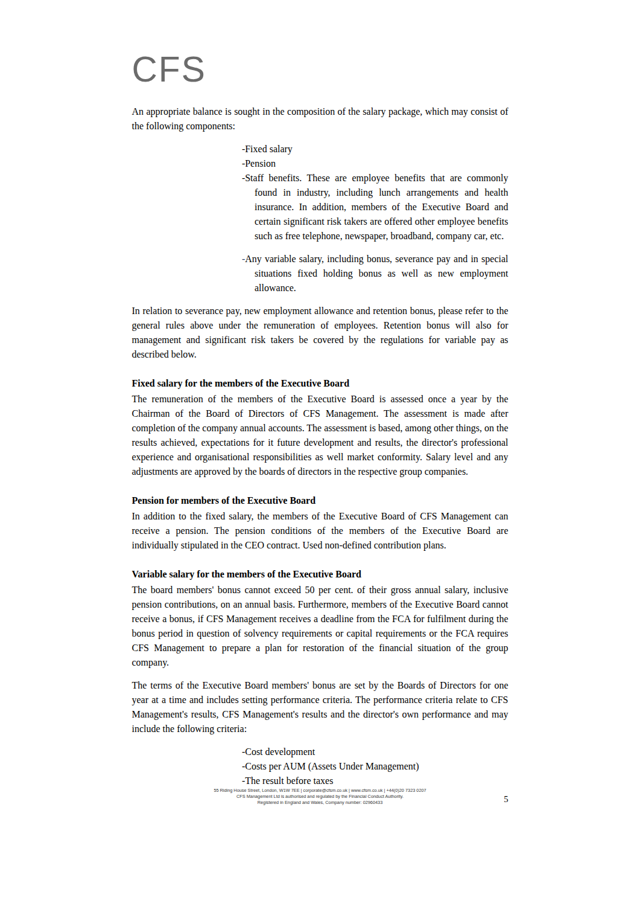CFS
An appropriate balance is sought in the composition of the salary package, which may consist of the following components:
-Fixed salary
-Pension
-Staff benefits. These are employee benefits that are commonly found in industry, including lunch arrangements and health insurance. In addition, members of the Executive Board and certain significant risk takers are offered other employee benefits such as free telephone, newspaper, broadband, company car, etc.
-Any variable salary, including bonus, severance pay and in special situations fixed holding bonus as well as new employment allowance.
In relation to severance pay, new employment allowance and retention bonus, please refer to the general rules above under the remuneration of employees. Retention bonus will also for management and significant risk takers be covered by the regulations for variable pay as described below.
Fixed salary for the members of the Executive Board
The remuneration of the members of the Executive Board is assessed once a year by the Chairman of the Board of Directors of CFS Management. The assessment is made after completion of the company annual accounts. The assessment is based, among other things, on the results achieved, expectations for it future development and results, the director's professional experience and organisational responsibilities as well market conformity. Salary level and any adjustments are approved by the boards of directors in the respective group companies.
Pension for members of the Executive Board
In addition to the fixed salary, the members of the Executive Board of CFS Management can receive a pension. The pension conditions of the members of the Executive Board are individually stipulated in the CEO contract. Used non-defined contribution plans.
Variable salary for the members of the Executive Board
The board members' bonus cannot exceed 50 per cent. of their gross annual salary, inclusive pension contributions, on an annual basis. Furthermore, members of the Executive Board cannot receive a bonus, if CFS Management receives a deadline from the FCA for fulfilment during the bonus period in question of solvency requirements or capital requirements or the FCA requires CFS Management to prepare a plan for restoration of the financial situation of the group company.
The terms of the Executive Board members' bonus are set by the Boards of Directors for one year at a time and includes setting performance criteria. The performance criteria relate to CFS Management's results, CFS Management's results and the director's own performance and may include the following criteria:
-Cost development
-Costs per AUM (Assets Under Management)
-The result before taxes
55 Riding House Street, London, W1W 7EE | corporate@cfsm.co.uk | www.cfsm.co.uk | +44(0)20 7323 0207
CFS Management Ltd is authorised and regulated by the Financial Conduct Authority.
Registered in England and Wales, Company number: 02960433
5